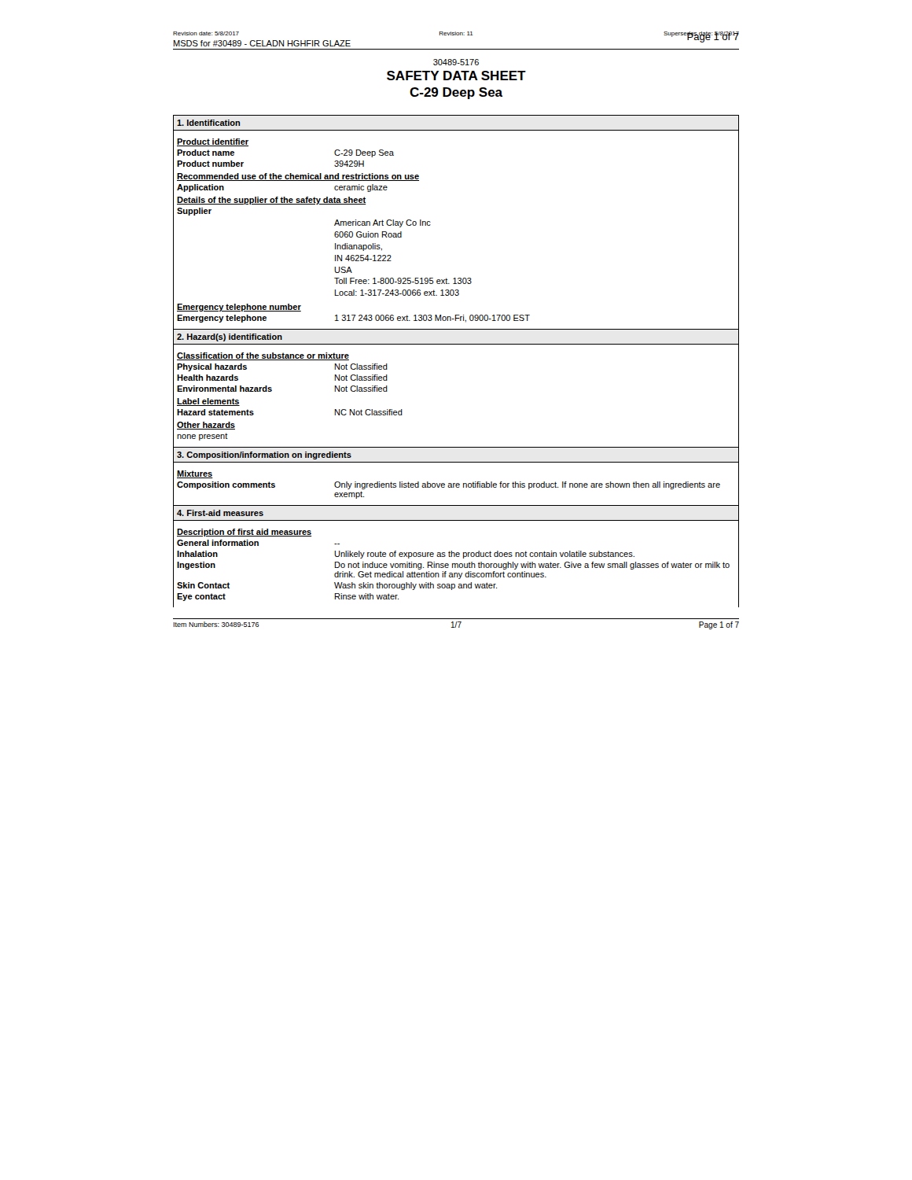Revision date: 5/8/2017
Revision: 11
Supersedes date: 5/8/2017
MSDS for #30489 - CELADN HGHFIR GLAZE Page 1 of 7
30489-5176
SAFETY DATA SHEETC-29 Deep Sea
1. Identification
Product identifier
Product name
C-29 Deep Sea
Product number
39429H
Recommended use of the chemical and restrictions on use
Application
ceramic glaze
Details of the supplier of the safety data sheet
Supplier
American Art Clay Co Inc
6060 Guion Road
Indianapolis,
IN 46254-1222
USA
Toll Free: 1-800-925-5195 ext. 1303
Local: 1-317-243-0066 ext. 1303
Emergency telephone number
Emergency telephone
1 317 243 0066 ext. 1303 Mon-Fri, 0900-1700 EST
2. Hazard(s) identification
Classification of the substance or mixture
Physical hazards
Not Classified
Health hazards
Not Classified
Environmental hazards
Not Classified
Label elements
Hazard statements
NC Not Classified
Other hazards
none present
3. Composition/information on ingredients
Mixtures
Composition comments
Only ingredients listed above are notifiable for this product. If none are shown then all ingredients are exempt.
4. First-aid measures
Description of first aid measures
General information
--
Inhalation
Unlikely route of exposure as the product does not contain volatile substances.
Ingestion
Do not induce vomiting. Rinse mouth thoroughly with water. Give a few small glasses of water or milk to drink. Get medical attention if any discomfort continues.
Skin Contact
Wash skin thoroughly with soap and water.
Eye contact
Rinse with water.
Item Numbers: 30489-5176
1/7
Page 1 of 7